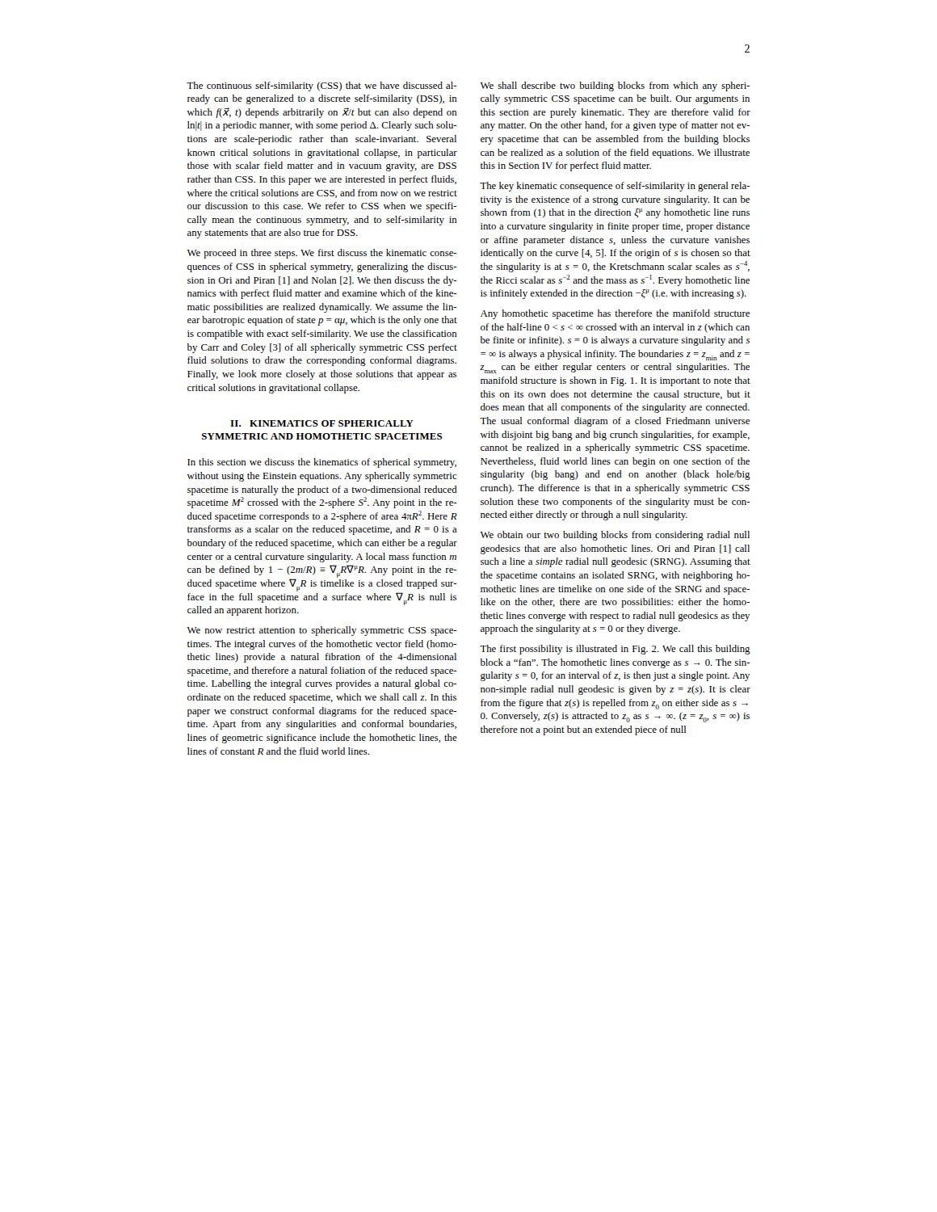2
The continuous self-similarity (CSS) that we have discussed already can be generalized to a discrete self-similarity (DSS), in which f(x⃗, t) depends arbitrarily on x⃗/t but can also depend on ln|t| in a periodic manner, with some period Δ. Clearly such solutions are scale-periodic rather than scale-invariant. Several known critical solutions in gravitational collapse, in particular those with scalar field matter and in vacuum gravity, are DSS rather than CSS. In this paper we are interested in perfect fluids, where the critical solutions are CSS, and from now on we restrict our discussion to this case. We refer to CSS when we specifically mean the continuous symmetry, and to self-similarity in any statements that are also true for DSS.
We proceed in three steps. We first discuss the kinematic consequences of CSS in spherical symmetry, generalizing the discussion in Ori and Piran [1] and Nolan [2]. We then discuss the dynamics with perfect fluid matter and examine which of the kinematic possibilities are realized dynamically. We assume the linear barotropic equation of state p = αμ, which is the only one that is compatible with exact self-similarity. We use the classification by Carr and Coley [3] of all spherically symmetric CSS perfect fluid solutions to draw the corresponding conformal diagrams. Finally, we look more closely at those solutions that appear as critical solutions in gravitational collapse.
II. Kinematics of spherically symmetric and homothetic spacetimes
In this section we discuss the kinematics of spherical symmetry, without using the Einstein equations. Any spherically symmetric spacetime is naturally the product of a two-dimensional reduced spacetime M2 crossed with the 2-sphere S2. Any point in the reduced spacetime corresponds to a 2-sphere of area 4πR2. Here R transforms as a scalar on the reduced spacetime, and R = 0 is a boundary of the reduced spacetime, which can either be a regular center or a central curvature singularity. A local mass function m can be defined by 1 − (2m/R) ≡ ∇μR∇μR. Any point in the reduced spacetime where ∇μR is timelike is a closed trapped surface in the full spacetime and a surface where ∇μR is null is called an apparent horizon.
We now restrict attention to spherically symmetric CSS spacetimes. The integral curves of the homothetic vector field (homothetic lines) provide a natural fibration of the 4-dimensional spacetime, and therefore a natural foliation of the reduced spacetime. Labelling the integral curves provides a natural global coordinate on the reduced spacetime, which we shall call z. In this paper we construct conformal diagrams for the reduced spacetime. Apart from any singularities and conformal boundaries, lines of geometric significance include the homothetic lines, the lines of constant R and the fluid world lines.
We shall describe two building blocks from which any spherically symmetric CSS spacetime can be built. Our arguments in this section are purely kinematic. They are therefore valid for any matter. On the other hand, for a given type of matter not every spacetime that can be assembled from the building blocks can be realized as a solution of the field equations. We illustrate this in Section IV for perfect fluid matter.
The key kinematic consequence of self-similarity in general relativity is the existence of a strong curvature singularity. It can be shown from (1) that in the direction ξμ any homothetic line runs into a curvature singularity in finite proper time, proper distance or affine parameter distance s, unless the curvature vanishes identically on the curve [4, 5]. If the origin of s is chosen so that the singularity is at s = 0, the Kretschmann scalar scales as s−4, the Ricci scalar as s−2 and the mass as s−1. Every homothetic line is infinitely extended in the direction −ξμ (i.e. with increasing s).
Any homothetic spacetime has therefore the manifold structure of the half-line 0 < s < ∞ crossed with an interval in z (which can be finite or infinite). s = 0 is always a curvature singularity and s = ∞ is always a physical infinity. The boundaries z = zmin and z = zmax can be either regular centers or central singularities. The manifold structure is shown in Fig. 1. It is important to note that this on its own does not determine the causal structure, but it does mean that all components of the singularity are connected. The usual conformal diagram of a closed Friedmann universe with disjoint big bang and big crunch singularities, for example, cannot be realized in a spherically symmetric CSS spacetime. Nevertheless, fluid world lines can begin on one section of the singularity (big bang) and end on another (black hole/big crunch). The difference is that in a spherically symmetric CSS solution these two components of the singularity must be connected either directly or through a null singularity.
We obtain our two building blocks from considering radial null geodesics that are also homothetic lines. Ori and Piran [1] call such a line a simple radial null geodesic (SRNG). Assuming that the spacetime contains an isolated SRNG, with neighboring homothetic lines are timelike on one side of the SRNG and spacelike on the other, there are two possibilities: either the homothetic lines converge with respect to radial null geodesics as they approach the singularity at s = 0 or they diverge.
The first possibility is illustrated in Fig. 2. We call this building block a “fan”. The homothetic lines converge as s → 0. The singularity s = 0, for an interval of z, is then just a single point. Any non-simple radial null geodesic is given by z = z(s). It is clear from the figure that z(s) is repelled from z0 on either side as s → 0. Conversely, z(s) is attracted to z0 as s → ∞. (z = z0, s = ∞) is therefore not a point but an extended piece of null